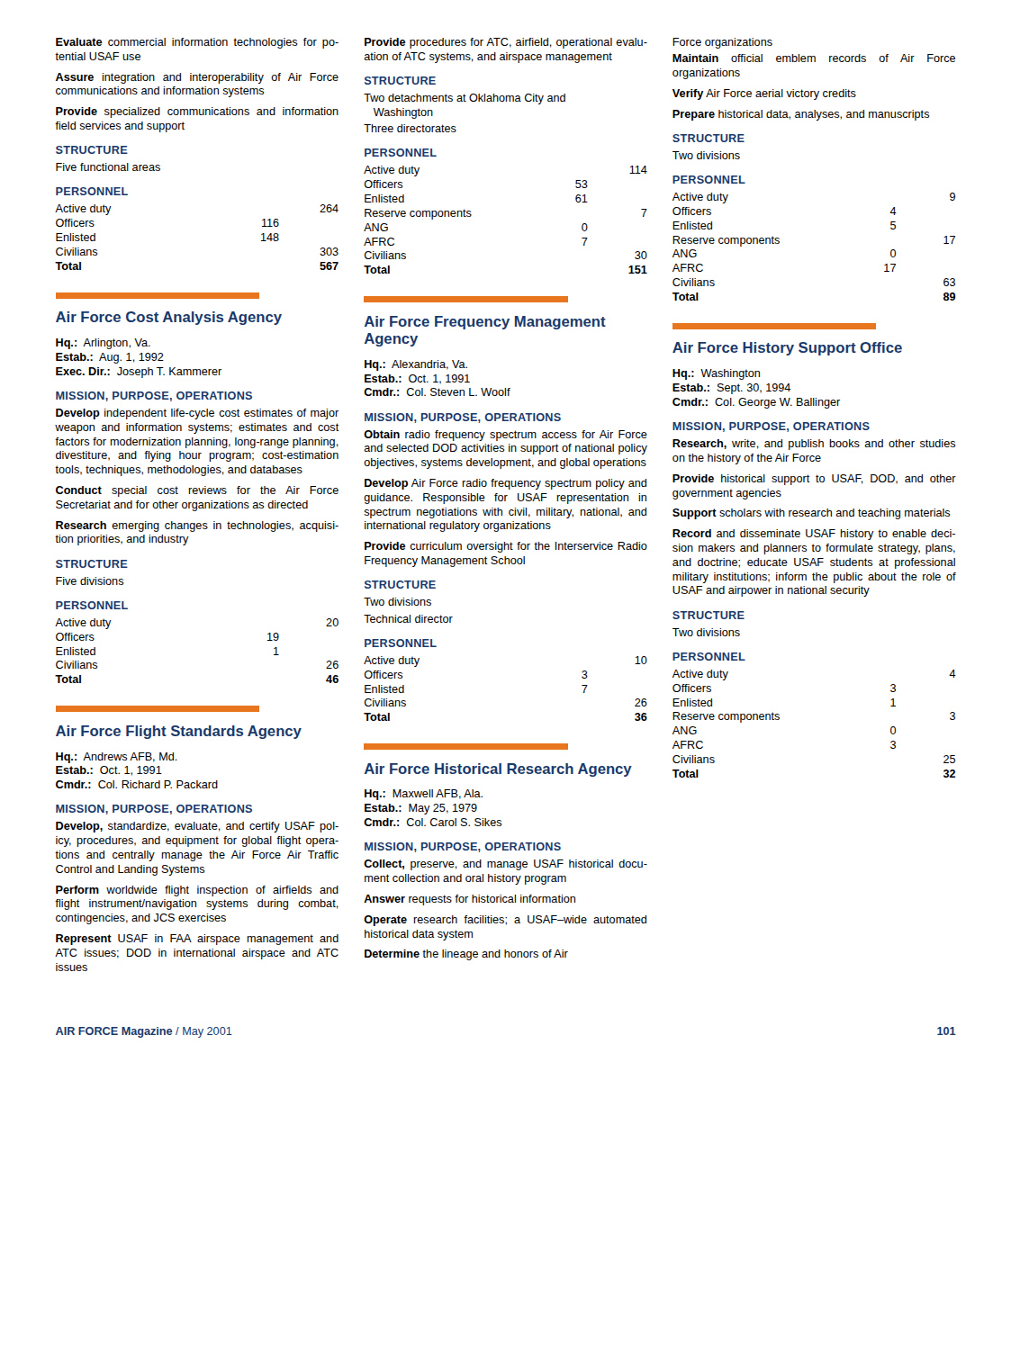Evaluate commercial information technologies for potential USAF use
Assure integration and interoperability of Air Force communications and information systems
Provide specialized communications and information field services and support
STRUCTURE
Five functional areas
PERSONNEL
| Active duty | | 264 |
| Officers | 116 | |
| Enlisted | 148 | |
| Civilians | | 303 |
| Total | | 567 |
Air Force Cost Analysis Agency
Hq.: Arlington, Va.
Estab.: Aug. 1, 1992
Exec. Dir.: Joseph T. Kammerer
MISSION, PURPOSE, OPERATIONS
Develop independent life-cycle cost estimates of major weapon and information systems; estimates and cost factors for modernization planning, long-range planning, divestiture, and flying hour program; cost-estimation tools, techniques, methodologies, and databases
Conduct special cost reviews for the Air Force Secretariat and for other organizations as directed
Research emerging changes in technologies, acquisition priorities, and industry
STRUCTURE
Five divisions
PERSONNEL
| Active duty | | 20 |
| Officers | 19 | |
| Enlisted | 1 | |
| Civilians | | 26 |
| Total | | 46 |
Air Force Flight Standards Agency
Hq.: Andrews AFB, Md.
Estab.: Oct. 1, 1991
Cmdr.: Col. Richard P. Packard
MISSION, PURPOSE, OPERATIONS
Develop, standardize, evaluate, and certify USAF policy, procedures, and equipment for global flight operations and centrally manage the Air Force Air Traffic Control and Landing Systems
Perform worldwide flight inspection of airfields and flight instrument/navigation systems during combat, contingencies, and JCS exercises
Represent USAF in FAA airspace management and ATC issues; DOD in international airspace and ATC issues
Provide procedures for ATC, airfield, operational evaluation of ATC systems, and airspace management
STRUCTURE
Two detachments at Oklahoma City and
Washington
Three directorates
PERSONNEL
| Active duty | | 114 |
| Officers | 53 | |
| Enlisted | 61 | |
| Reserve components | | 7 |
| ANG | 0 | |
| AFRC | 7 | |
| Civilians | | 30 |
| Total | | 151 |
Air Force Frequency Management Agency
Hq.: Alexandria, Va.
Estab.: Oct. 1, 1991
Cmdr.: Col. Steven L. Woolf
MISSION, PURPOSE, OPERATIONS
Obtain radio frequency spectrum access for Air Force and selected DOD activities in support of national policy objectives, systems development, and global operations
Develop Air Force radio frequency spectrum policy and guidance. Responsible for USAF representation in spectrum negotiations with civil, military, national, and international regulatory organizations
Provide curriculum oversight for the Interservice Radio Frequency Management School
STRUCTURE
Two divisions
Technical director
PERSONNEL
| Active duty | | 10 |
| Officers | 3 | |
| Enlisted | 7 | |
| Civilians | | 26 |
| Total | | 36 |
Air Force Historical Research Agency
Hq.: Maxwell AFB, Ala.
Estab.: May 25, 1979
Cmdr.: Col. Carol S. Sikes
MISSION, PURPOSE, OPERATIONS
Collect, preserve, and manage USAF historical document collection and oral history program
Answer requests for historical information
Operate research facilities; a USAF–wide automated historical data system
Determine the lineage and honors of Air
Force organizations
Maintain official emblem records of Air Force organizations
Verify Air Force aerial victory credits
Prepare historical data, analyses, and manuscripts
STRUCTURE
Two divisions
PERSONNEL
| Active duty | | 9 |
| Officers | 4 | |
| Enlisted | 5 | |
| Reserve components | | 17 |
| ANG | 0 | |
| AFRC | 17 | |
| Civilians | | 63 |
| Total | | 89 |
Air Force History Support Office
Hq.: Washington
Estab.: Sept. 30, 1994
Cmdr.: Col. George W. Ballinger
MISSION, PURPOSE, OPERATIONS
Research, write, and publish books and other studies on the history of the Air Force
Provide historical support to USAF, DOD, and other government agencies
Support scholars with research and teaching materials
Record and disseminate USAF history to enable decision makers and planners to formulate strategy, plans, and doctrine; educate USAF students at professional military institutions; inform the public about the role of USAF and airpower in national security
STRUCTURE
Two divisions
PERSONNEL
| Active duty | | 4 |
| Officers | 3 | |
| Enlisted | 1 | |
| Reserve components | | 3 |
| ANG | 0 | |
| AFRC | 3 | |
| Civilians | | 25 |
| Total | | 32 |
AIR FORCE Magazine / May 2001
101